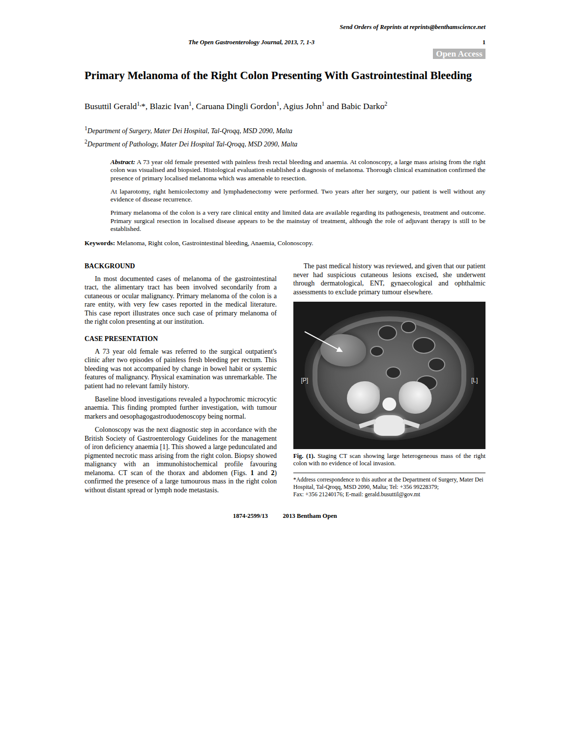Send Orders of Reprints at reprints@benthamscience.net
The Open Gastroenterology Journal, 2013, 7, 1-3 1
Open Access
Primary Melanoma of the Right Colon Presenting With Gastrointestinal Bleeding
Busuttil Gerald1,*, Blazic Ivan1, Caruana Dingli Gordon1, Agius John1 and Babic Darko2
1Department of Surgery, Mater Dei Hospital, Tal-Qroqq, MSD 2090, Malta
2Department of Pathology, Mater Dei Hospital Tal-Qroqq, MSD 2090, Malta
Abstract: A 73 year old female presented with painless fresh rectal bleeding and anaemia. At colonoscopy, a large mass arising from the right colon was visualised and biopsied. Histological evaluation established a diagnosis of melanoma. Thorough clinical examination confirmed the presence of primary localised melanoma which was amenable to resection.
At laparotomy, right hemicolectomy and lymphadenectomy were performed. Two years after her surgery, our patient is well without any evidence of disease recurrence.
Primary melanoma of the colon is a very rare clinical entity and limited data are available regarding its pathogenesis, treatment and outcome. Primary surgical resection in localised disease appears to be the mainstay of treatment, although the role of adjuvant therapy is still to be established.
Keywords: Melanoma, Right colon, Gastrointestinal bleeding, Anaemia, Colonoscopy.
BACKGROUND
In most documented cases of melanoma of the gastrointestinal tract, the alimentary tract has been involved secondarily from a cutaneous or ocular malignancy. Primary melanoma of the colon is a rare entity, with very few cases reported in the medical literature. This case report illustrates once such case of primary melanoma of the right colon presenting at our institution.
CASE PRESENTATION
A 73 year old female was referred to the surgical outpatient's clinic after two episodes of painless fresh bleeding per rectum. This bleeding was not accompanied by change in bowel habit or systemic features of malignancy. Physical examination was unremarkable. The patient had no relevant family history.
Baseline blood investigations revealed a hypochromic microcytic anaemia. This finding prompted further investigation, with tumour markers and oesophagogastroduodenoscopy being normal.
Colonoscopy was the next diagnostic step in accordance with the British Society of Gastroenterology Guidelines for the management of iron deficiency anaemia [1]. This showed a large pedunculated and pigmented necrotic mass arising from the right colon. Biopsy showed malignancy with an immunohistochemical profile favouring melanoma. CT scan of the thorax and abdomen (Figs. 1 and 2) confirmed the presence of a large tumourous mass in the right colon without distant spread or lymph node metastasis.
The past medical history was reviewed, and given that our patient never had suspicious cutaneous lesions excised, she underwent through dermatological, ENT, gynaecological and ophthalmic assessments to exclude primary tumour elsewhere.
[P]
[L]
Fig. (1). Staging CT scan showing large heterogeneous mass of the right colon with no evidence of local invasion.
*Address correspondence to this author at the Department of Surgery, Mater Dei Hospital, Tal-Qroqq, MSD 2090, Malta; Tel: +356 99228379;
Fax: +356 21240176; E-mail: gerald.busuttil@gov.mt
1874-2599/132013 Bentham Open